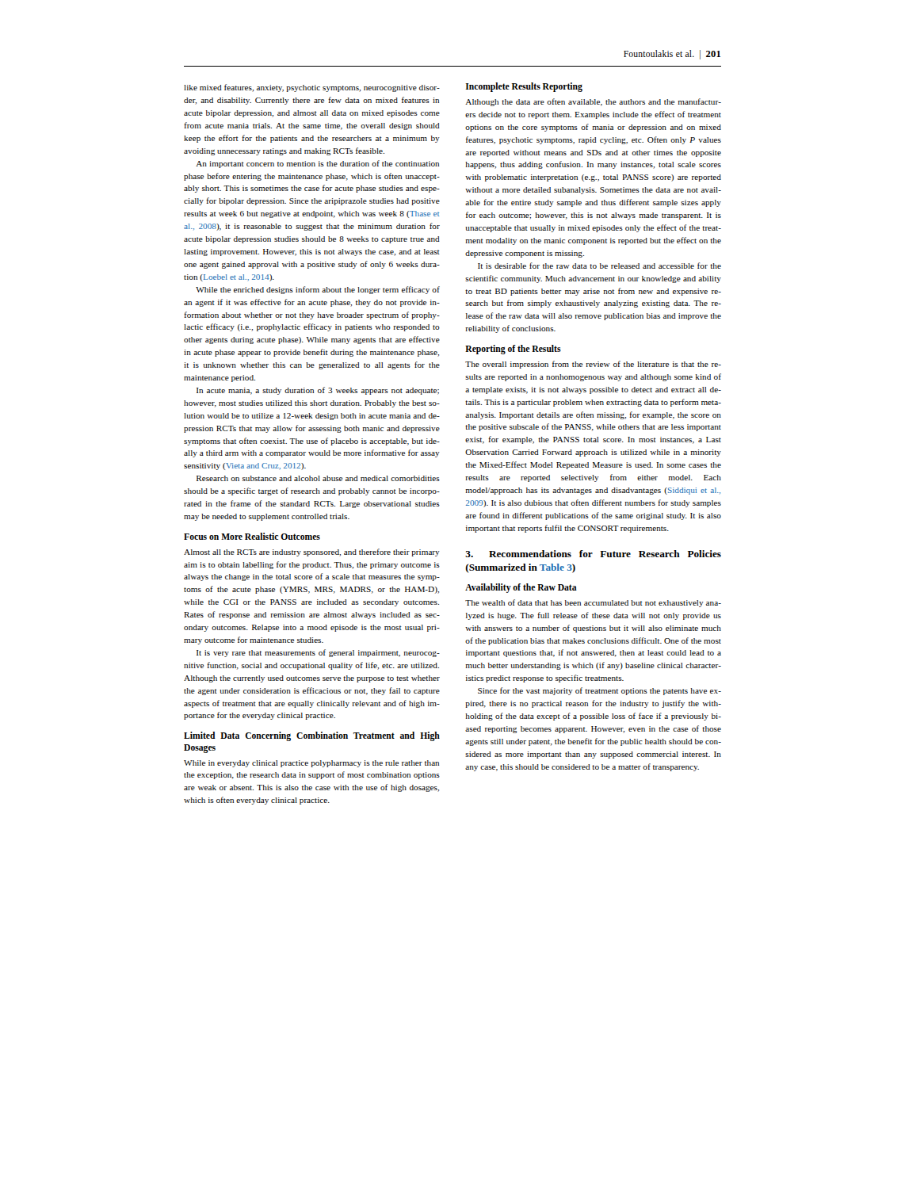Fountoulakis et al.|201
like mixed features, anxiety, psychotic symptoms, neurocognitive disorder, and disability. Currently there are few data on mixed features in acute bipolar depression, and almost all data on mixed episodes come from acute mania trials. At the same time, the overall design should keep the effort for the patients and the researchers at a minimum by avoiding unnecessary ratings and making RCTs feasible.
An important concern to mention is the duration of the continuation phase before entering the maintenance phase, which is often unacceptably short. This is sometimes the case for acute phase studies and especially for bipolar depression. Since the aripiprazole studies had positive results at week 6 but negative at endpoint, which was week 8 (Thase et al., 2008), it is reasonable to suggest that the minimum duration for acute bipolar depression studies should be 8 weeks to capture true and lasting improvement. However, this is not always the case, and at least one agent gained approval with a positive study of only 6 weeks duration (Loebel et al., 2014).
While the enriched designs inform about the longer term efficacy of an agent if it was effective for an acute phase, they do not provide information about whether or not they have broader spectrum of prophylactic efficacy (i.e., prophylactic efficacy in patients who responded to other agents during acute phase). While many agents that are effective in acute phase appear to provide benefit during the maintenance phase, it is unknown whether this can be generalized to all agents for the maintenance period.
In acute mania, a study duration of 3 weeks appears not adequate; however, most studies utilized this short duration. Probably the best solution would be to utilize a 12-week design both in acute mania and depression RCTs that may allow for assessing both manic and depressive symptoms that often coexist. The use of placebo is acceptable, but ideally a third arm with a comparator would be more informative for assay sensitivity (Vieta and Cruz, 2012).
Research on substance and alcohol abuse and medical comorbidities should be a specific target of research and probably cannot be incorporated in the frame of the standard RCTs. Large observational studies may be needed to supplement controlled trials.
Focus on More Realistic Outcomes
Almost all the RCTs are industry sponsored, and therefore their primary aim is to obtain labelling for the product. Thus, the primary outcome is always the change in the total score of a scale that measures the symptoms of the acute phase (YMRS, MRS, MADRS, or the HAM-D), while the CGI or the PANSS are included as secondary outcomes. Rates of response and remission are almost always included as secondary outcomes. Relapse into a mood episode is the most usual primary outcome for maintenance studies.
It is very rare that measurements of general impairment, neurocognitive function, social and occupational quality of life, etc. are utilized. Although the currently used outcomes serve the purpose to test whether the agent under consideration is efficacious or not, they fail to capture aspects of treatment that are equally clinically relevant and of high importance for the everyday clinical practice.
Limited Data Concerning Combination Treatment and High Dosages
While in everyday clinical practice polypharmacy is the rule rather than the exception, the research data in support of most combination options are weak or absent. This is also the case with the use of high dosages, which is often everyday clinical practice.
Incomplete Results Reporting
Although the data are often available, the authors and the manufacturers decide not to report them. Examples include the effect of treatment options on the core symptoms of mania or depression and on mixed features, psychotic symptoms, rapid cycling, etc. Often only P values are reported without means and SDs and at other times the opposite happens, thus adding confusion. In many instances, total scale scores with problematic interpretation (e.g., total PANSS score) are reported without a more detailed subanalysis. Sometimes the data are not available for the entire study sample and thus different sample sizes apply for each outcome; however, this is not always made transparent. It is unacceptable that usually in mixed episodes only the effect of the treatment modality on the manic component is reported but the effect on the depressive component is missing.
It is desirable for the raw data to be released and accessible for the scientific community. Much advancement in our knowledge and ability to treat BD patients better may arise not from new and expensive research but from simply exhaustively analyzing existing data. The release of the raw data will also remove publication bias and improve the reliability of conclusions.
Reporting of the Results
The overall impression from the review of the literature is that the results are reported in a nonhomogenous way and although some kind of a template exists, it is not always possible to detect and extract all details. This is a particular problem when extracting data to perform meta-analysis. Important details are often missing, for example, the score on the positive subscale of the PANSS, while others that are less important exist, for example, the PANSS total score. In most instances, a Last Observation Carried Forward approach is utilized while in a minority the Mixed-Effect Model Repeated Measure is used. In some cases the results are reported selectively from either model. Each model/approach has its advantages and disadvantages (Siddiqui et al., 2009). It is also dubious that often different numbers for study samples are found in different publications of the same original study. It is also important that reports fulfil the CONSORT requirements.
3. Recommendations for Future Research Policies (Summarized in Table 3)
Availability of the Raw Data
The wealth of data that has been accumulated but not exhaustively analyzed is huge. The full release of these data will not only provide us with answers to a number of questions but it will also eliminate much of the publication bias that makes conclusions difficult. One of the most important questions that, if not answered, then at least could lead to a much better understanding is which (if any) baseline clinical characteristics predict response to specific treatments.
Since for the vast majority of treatment options the patents have expired, there is no practical reason for the industry to justify the withholding of the data except of a possible loss of face if a previously biased reporting becomes apparent. However, even in the case of those agents still under patent, the benefit for the public health should be considered as more important than any supposed commercial interest. In any case, this should be considered to be a matter of transparency.